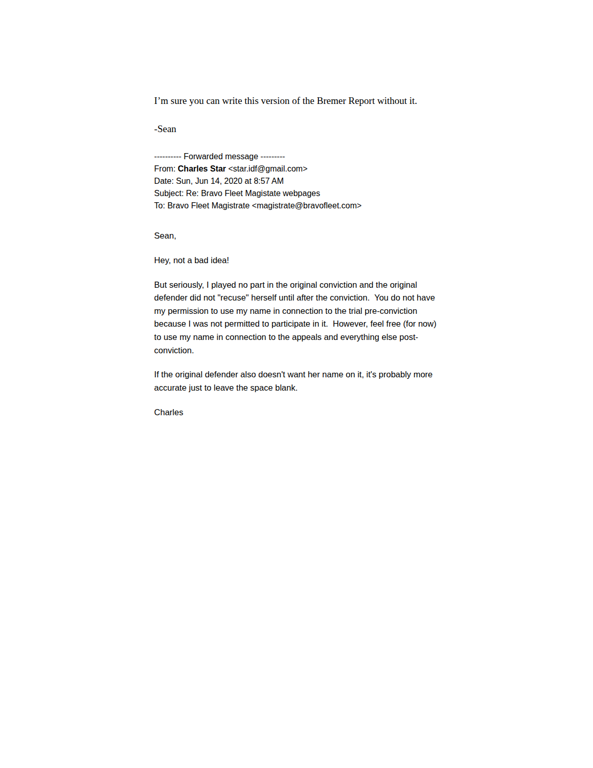I’m sure you can write this version of the Bremer Report without it.
-Sean
---------- Forwarded message ---------
From: Charles Star <star.idf@gmail.com>
Date: Sun, Jun 14, 2020 at 8:57 AM
Subject: Re: Bravo Fleet Magistate webpages
To: Bravo Fleet Magistrate <magistrate@bravofleet.com>
Sean,
Hey, not a bad idea!
But seriously, I played no part in the original conviction and the original defender did not "recuse" herself until after the conviction. You do not have my permission to use my name in connection to the trial pre-conviction because I was not permitted to participate in it. However, feel free (for now) to use my name in connection to the appeals and everything else post-conviction.
If the original defender also doesn't want her name on it, it's probably more accurate just to leave the space blank.
Charles